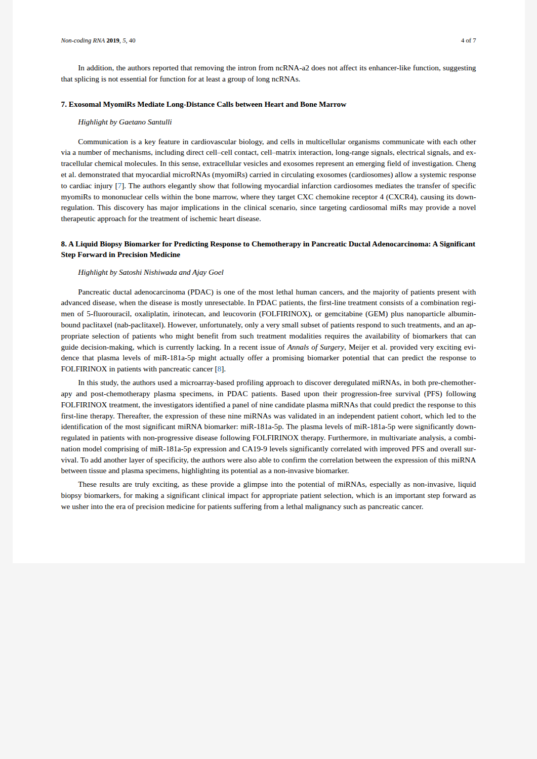Non-coding RNA 2019, 5, 40 4 of 7
In addition, the authors reported that removing the intron from ncRNA-a2 does not affect its enhancer-like function, suggesting that splicing is not essential for function for at least a group of long ncRNAs.
7. Exosomal MyomiRs Mediate Long-Distance Calls between Heart and Bone Marrow
Highlight by Gaetano Santulli
Communication is a key feature in cardiovascular biology, and cells in multicellular organisms communicate with each other via a number of mechanisms, including direct cell–cell contact, cell–matrix interaction, long-range signals, electrical signals, and extracellular chemical molecules. In this sense, extracellular vesicles and exosomes represent an emerging field of investigation. Cheng et al. demonstrated that myocardial microRNAs (myomiRs) carried in circulating exosomes (cardiosomes) allow a systemic response to cardiac injury [7]. The authors elegantly show that following myocardial infarction cardiosomes mediates the transfer of specific myomiRs to mononuclear cells within the bone marrow, where they target CXC chemokine receptor 4 (CXCR4), causing its downregulation. This discovery has major implications in the clinical scenario, since targeting cardiosomal miRs may provide a novel therapeutic approach for the treatment of ischemic heart disease.
8. A Liquid Biopsy Biomarker for Predicting Response to Chemotherapy in Pancreatic Ductal Adenocarcinoma: A Significant Step Forward in Precision Medicine
Highlight by Satoshi Nishiwada and Ajay Goel
Pancreatic ductal adenocarcinoma (PDAC) is one of the most lethal human cancers, and the majority of patients present with advanced disease, when the disease is mostly unresectable. In PDAC patients, the first-line treatment consists of a combination regimen of 5-fluorouracil, oxaliplatin, irinotecan, and leucovorin (FOLFIRINOX), or gemcitabine (GEM) plus nanoparticle albumin-bound paclitaxel (nab-paclitaxel). However, unfortunately, only a very small subset of patients respond to such treatments, and an appropriate selection of patients who might benefit from such treatment modalities requires the availability of biomarkers that can guide decision-making, which is currently lacking. In a recent issue of Annals of Surgery, Meijer et al. provided very exciting evidence that plasma levels of miR-181a-5p might actually offer a promising biomarker potential that can predict the response to FOLFIRINOX in patients with pancreatic cancer [8].
In this study, the authors used a microarray-based profiling approach to discover deregulated miRNAs, in both pre-chemotherapy and post-chemotherapy plasma specimens, in PDAC patients. Based upon their progression-free survival (PFS) following FOLFIRINOX treatment, the investigators identified a panel of nine candidate plasma miRNAs that could predict the response to this first-line therapy. Thereafter, the expression of these nine miRNAs was validated in an independent patient cohort, which led to the identification of the most significant miRNA biomarker: miR-181a-5p. The plasma levels of miR-181a-5p were significantly downregulated in patients with non-progressive disease following FOLFIRINOX therapy. Furthermore, in multivariate analysis, a combination model comprising of miR-181a-5p expression and CA19-9 levels significantly correlated with improved PFS and overall survival. To add another layer of specificity, the authors were also able to confirm the correlation between the expression of this miRNA between tissue and plasma specimens, highlighting its potential as a non-invasive biomarker.
These results are truly exciting, as these provide a glimpse into the potential of miRNAs, especially as non-invasive, liquid biopsy biomarkers, for making a significant clinical impact for appropriate patient selection, which is an important step forward as we usher into the era of precision medicine for patients suffering from a lethal malignancy such as pancreatic cancer.